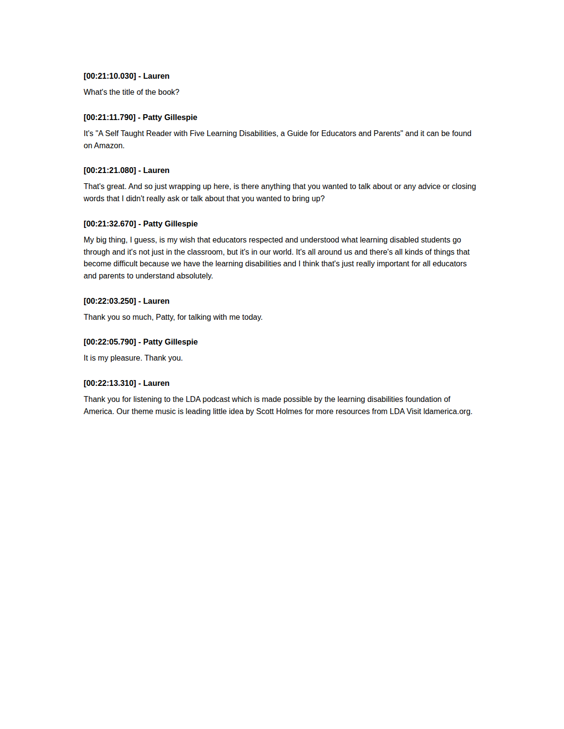[00:21:10.030] - Lauren
What's the title of the book?
[00:21:11.790] - Patty Gillespie
It's "A Self Taught Reader with Five Learning Disabilities, a Guide for Educators and Parents" and it can be found on Amazon.
[00:21:21.080] - Lauren
That's great. And so just wrapping up here, is there anything that you wanted to talk about or any advice or closing words that I didn't really ask or talk about that you wanted to bring up?
[00:21:32.670] - Patty Gillespie
My big thing, I guess, is my wish that educators respected and understood what learning disabled students go through and it's not just in the classroom, but it's in our world. It's all around us and there's all kinds of things that become difficult because we have the learning disabilities and I think that's just really important for all educators and parents to understand absolutely.
[00:22:03.250] - Lauren
Thank you so much, Patty, for talking with me today.
[00:22:05.790] - Patty Gillespie
It is my pleasure. Thank you.
[00:22:13.310] - Lauren
Thank you for listening to the LDA podcast which is made possible by the learning disabilities foundation of America. Our theme music is leading little idea by Scott Holmes for more resources from LDA Visit ldamerica.org.